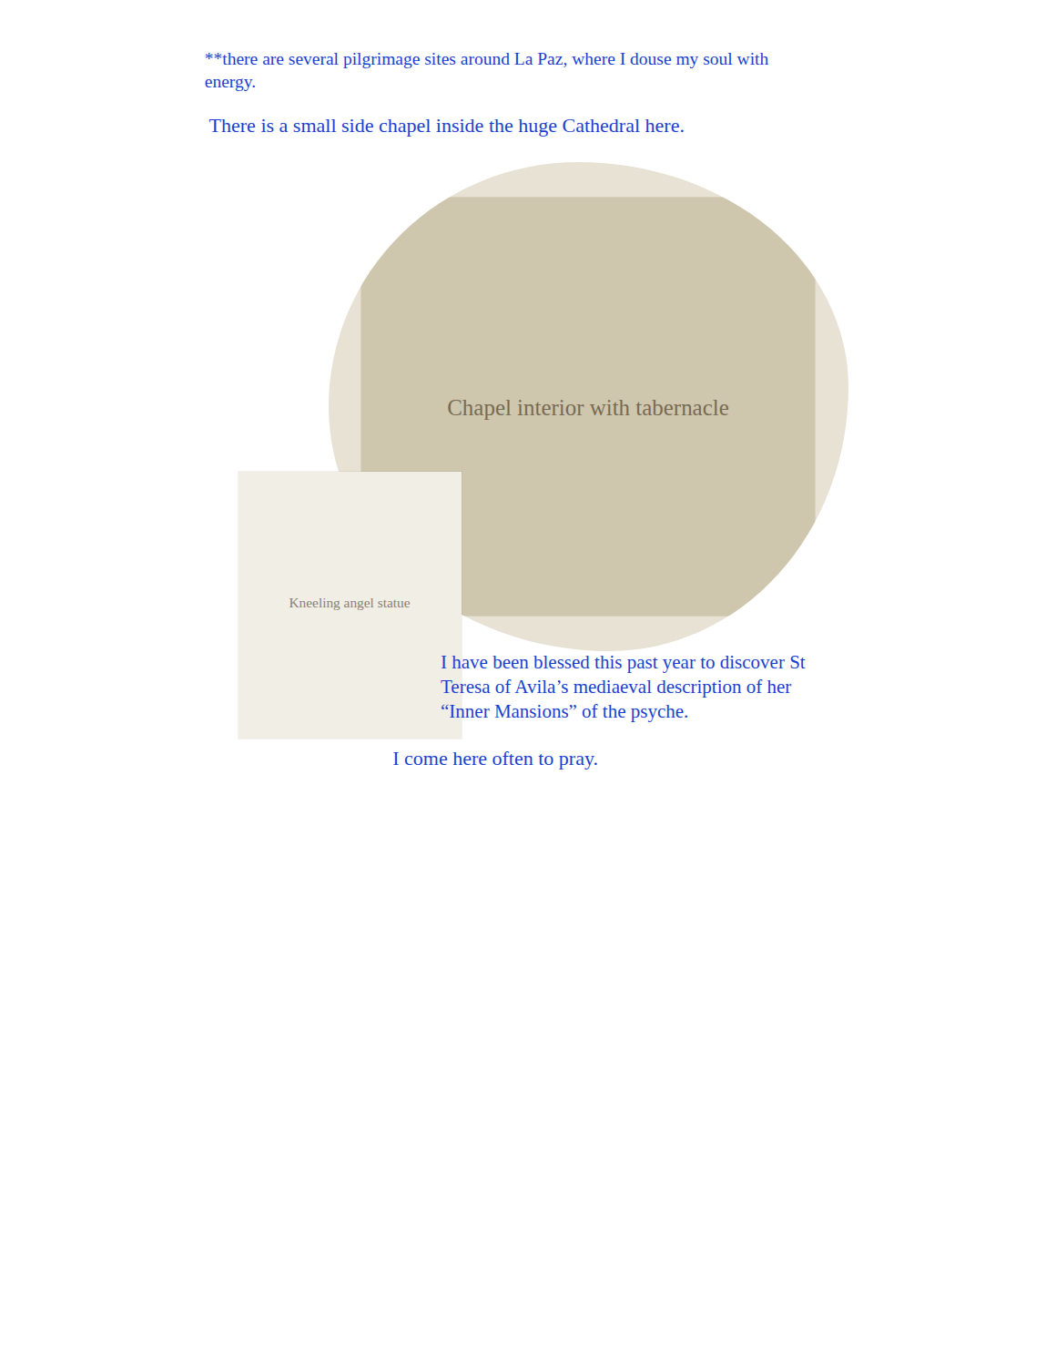**there are several pilgrimage sites around La Paz, where I douse my soul with energy.
There is a small side chapel inside the huge Cathedral here.
I have been blessed this past year to discover St Teresa of Avila’s mediaeval description of her “Inner Mansions” of the psyche.
I come here often to pray.